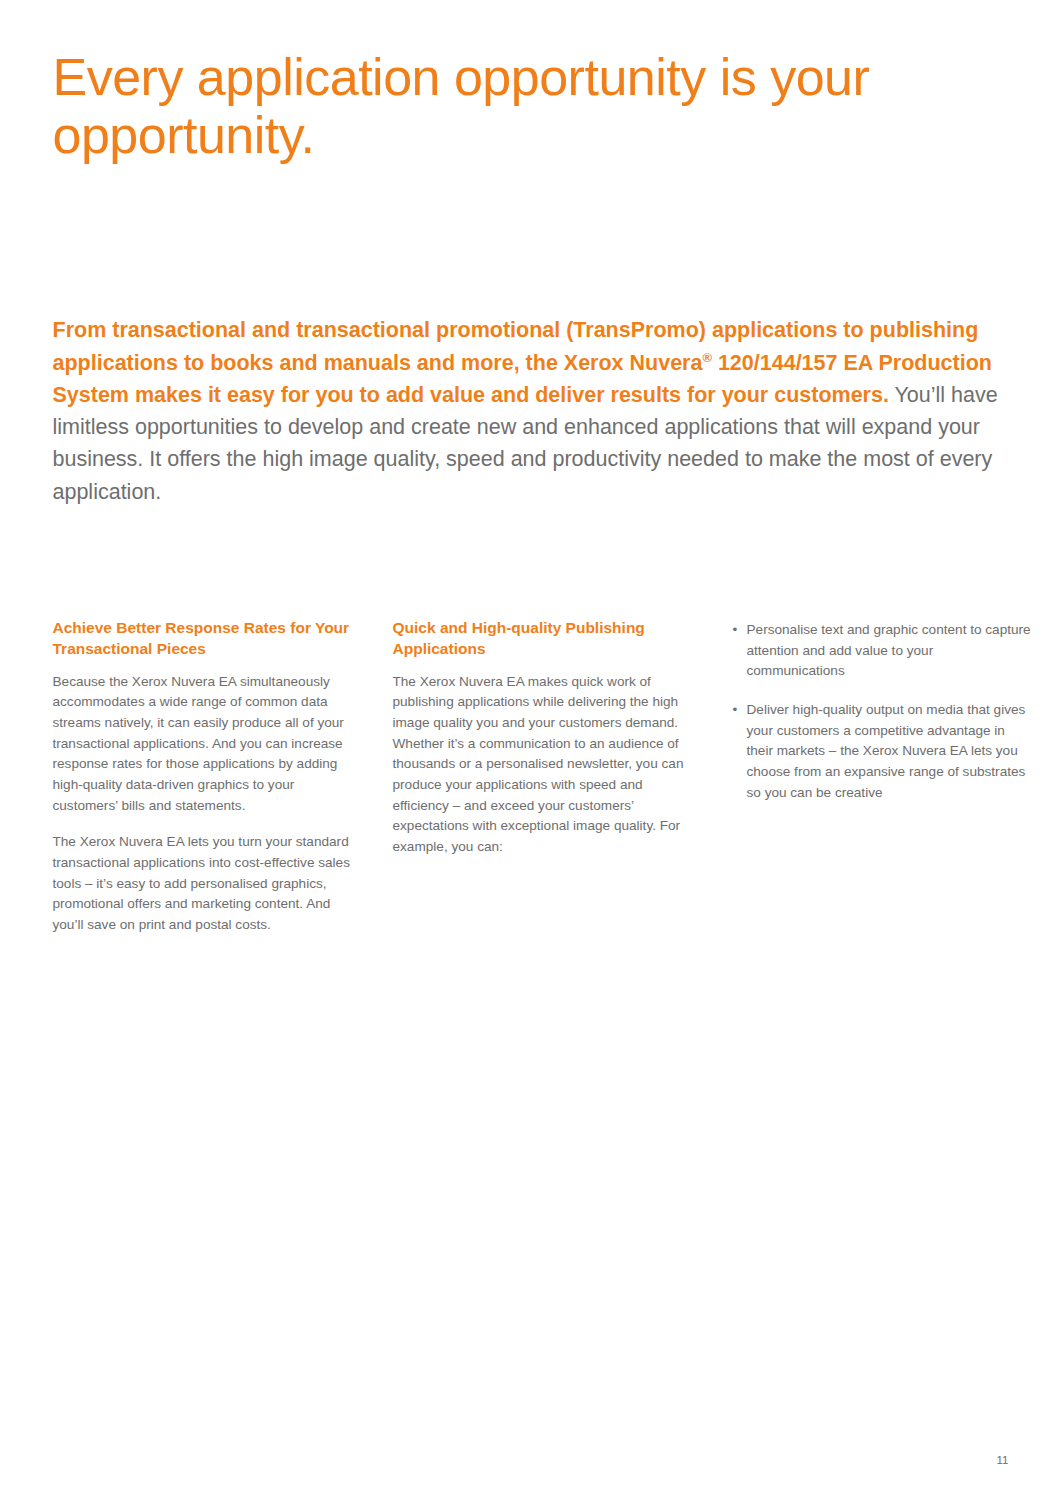Every application opportunity is your opportunity.
From transactional and transactional promotional (TransPromo) applications to publishing applications to books and manuals and more, the Xerox Nuvera® 120/144/157 EA Production System makes it easy for you to add value and deliver results for your customers. You’ll have limitless opportunities to develop and create new and enhanced applications that will expand your business. It offers the high image quality, speed and productivity needed to make the most of every application.
Achieve Better Response Rates for Your Transactional Pieces
Because the Xerox Nuvera EA simultaneously accommodates a wide range of common data streams natively, it can easily produce all of your transactional applications. And you can increase response rates for those applications by adding high-quality data-driven graphics to your customers’ bills and statements.
The Xerox Nuvera EA lets you turn your standard transactional applications into cost-effective sales tools – it’s easy to add personalised graphics, promotional offers and marketing content. And you’ll save on print and postal costs.
Quick and High-quality Publishing Applications
The Xerox Nuvera EA makes quick work of publishing applications while delivering the high image quality you and your customers demand. Whether it’s a communication to an audience of thousands or a personalised newsletter, you can produce your applications with speed and efficiency – and exceed your customers’ expectations with exceptional image quality. For example, you can:
Personalise text and graphic content to capture attention and add value to your communications
Deliver high-quality output on media that gives your customers a competitive advantage in their markets – the Xerox Nuvera EA lets you choose from an expansive range of substrates so you can be creative
11